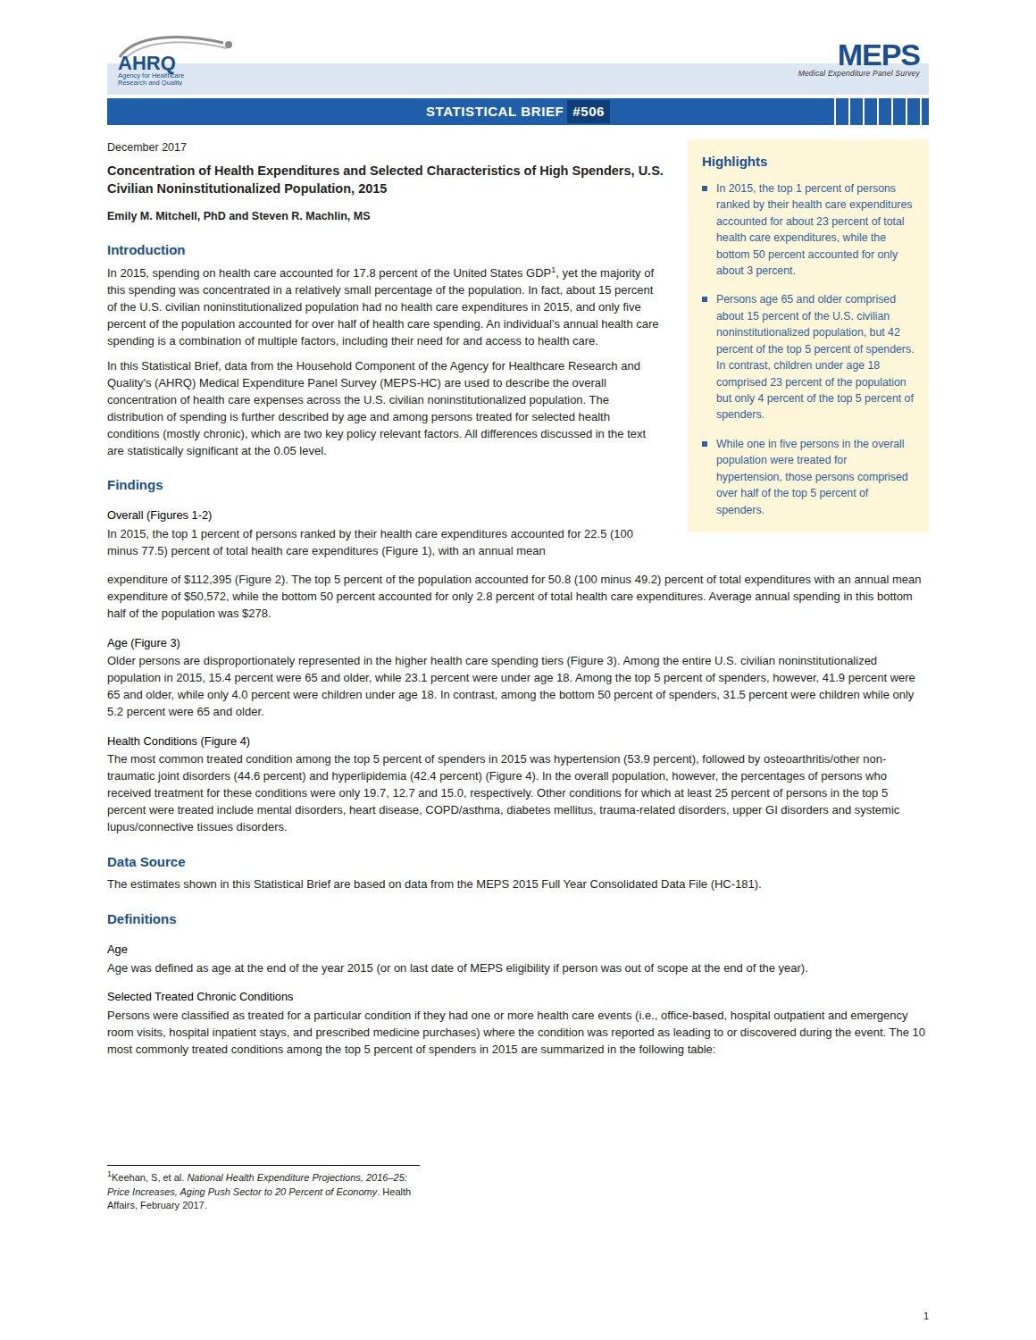AHRQ Agency for Healthcare Research and Quality
MEPS
Medical Expenditure Panel Survey
STATISTICAL BRIEF #506
December 2017
Concentration of Health Expenditures and Selected Characteristics of High Spenders, U.S. Civilian Noninstitutionalized Population, 2015
Emily M. Mitchell, PhD and Steven R. Machlin, MS
Introduction
In 2015, spending on health care accounted for 17.8 percent of the United States GDP1, yet the majority of this spending was concentrated in a relatively small percentage of the population. In fact, about 15 percent of the U.S. civilian noninstitutionalized population had no health care expenditures in 2015, and only five percent of the population accounted for over half of health care spending. An individual's annual health care spending is a combination of multiple factors, including their need for and access to health care.
In this Statistical Brief, data from the Household Component of the Agency for Healthcare Research and Quality's (AHRQ) Medical Expenditure Panel Survey (MEPS-HC) are used to describe the overall concentration of health care expenses across the U.S. civilian noninstitutionalized population. The distribution of spending is further described by age and among persons treated for selected health conditions (mostly chronic), which are two key policy relevant factors. All differences discussed in the text are statistically significant at the 0.05 level.
Findings
Overall (Figures 1-2)
In 2015, the top 1 percent of persons ranked by their health care expenditures accounted for 22.5 (100 minus 77.5) percent of total health care expenditures (Figure 1), with an annual mean
Highlights
In 2015, the top 1 percent of persons ranked by their health care expenditures accounted for about 23 percent of total health care expenditures, while the bottom 50 percent accounted for only about 3 percent.
Persons age 65 and older comprised about 15 percent of the U.S. civilian noninstitutionalized population, but 42 percent of the top 5 percent of spenders. In contrast, children under age 18 comprised 23 percent of the population but only 4 percent of the top 5 percent of spenders.
While one in five persons in the overall population were treated for hypertension, those persons comprised over half of the top 5 percent of spenders.
expenditure of $112,395 (Figure 2). The top 5 percent of the population accounted for 50.8 (100 minus 49.2) percent of total expenditures with an annual mean expenditure of $50,572, while the bottom 50 percent accounted for only 2.8 percent of total health care expenditures. Average annual spending in this bottom half of the population was $278.
Age (Figure 3)
Older persons are disproportionately represented in the higher health care spending tiers (Figure 3). Among the entire U.S. civilian noninstitutionalized population in 2015, 15.4 percent were 65 and older, while 23.1 percent were under age 18. Among the top 5 percent of spenders, however, 41.9 percent were 65 and older, while only 4.0 percent were children under age 18. In contrast, among the bottom 50 percent of spenders, 31.5 percent were children while only 5.2 percent were 65 and older.
Health Conditions (Figure 4)
The most common treated condition among the top 5 percent of spenders in 2015 was hypertension (53.9 percent), followed by osteoarthritis/other non-traumatic joint disorders (44.6 percent) and hyperlipidemia (42.4 percent) (Figure 4). In the overall population, however, the percentages of persons who received treatment for these conditions were only 19.7, 12.7 and 15.0, respectively. Other conditions for which at least 25 percent of persons in the top 5 percent were treated include mental disorders, heart disease, COPD/asthma, diabetes mellitus, trauma-related disorders, upper GI disorders and systemic lupus/connective tissues disorders.
Data Source
The estimates shown in this Statistical Brief are based on data from the MEPS 2015 Full Year Consolidated Data File (HC-181).
Definitions
Age
Age was defined as age at the end of the year 2015 (or on last date of MEPS eligibility if person was out of scope at the end of the year).
Selected Treated Chronic Conditions
Persons were classified as treated for a particular condition if they had one or more health care events (i.e., office-based, hospital outpatient and emergency room visits, hospital inpatient stays, and prescribed medicine purchases) where the condition was reported as leading to or discovered during the event. The 10 most commonly treated conditions among the top 5 percent of spenders in 2015 are summarized in the following table:
1Keehan, S, et al. National Health Expenditure Projections, 2016–25: Price Increases, Aging Push Sector to 20 Percent of Economy. Health Affairs, February 2017.
1